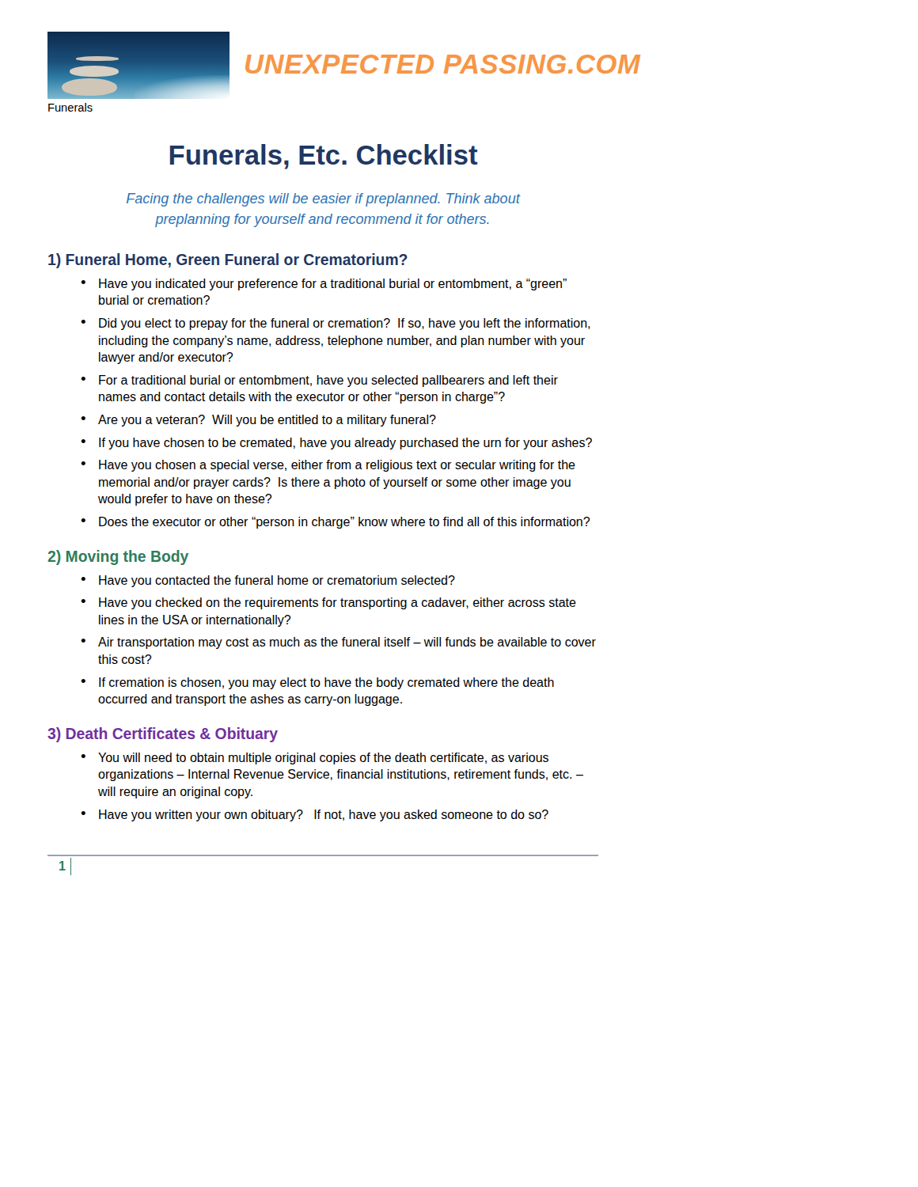Funerals
UNEXPECTED PASSING.COM
Funerals, Etc. Checklist
Facing the challenges will be easier if preplanned. Think about preplanning for yourself and recommend it for others.
Funeral Home, Green Funeral or Crematorium?
Have you indicated your preference for a traditional burial or entombment, a “green” burial or cremation?
Did you elect to prepay for the funeral or cremation? If so, have you left the information, including the company’s name, address, telephone number, and plan number with your lawyer and/or executor?
For a traditional burial or entombment, have you selected pallbearers and left their names and contact details with the executor or other “person in charge”?
Are you a veteran? Will you be entitled to a military funeral?
If you have chosen to be cremated, have you already purchased the urn for your ashes?
Have you chosen a special verse, either from a religious text or secular writing for the memorial and/or prayer cards? Is there a photo of yourself or some other image you would prefer to have on these?
Does the executor or other “person in charge” know where to find all of this information?
Moving the Body
Have you contacted the funeral home or crematorium selected?
Have you checked on the requirements for transporting a cadaver, either across state lines in the USA or internationally?
Air transportation may cost as much as the funeral itself – will funds be available to cover this cost?
If cremation is chosen, you may elect to have the body cremated where the death occurred and transport the ashes as carry-on luggage.
Death Certificates & Obituary
You will need to obtain multiple original copies of the death certificate, as various organizations – Internal Revenue Service, financial institutions, retirement funds, etc. – will require an original copy.
Have you written your own obituary? If not, have you asked someone to do so?
1